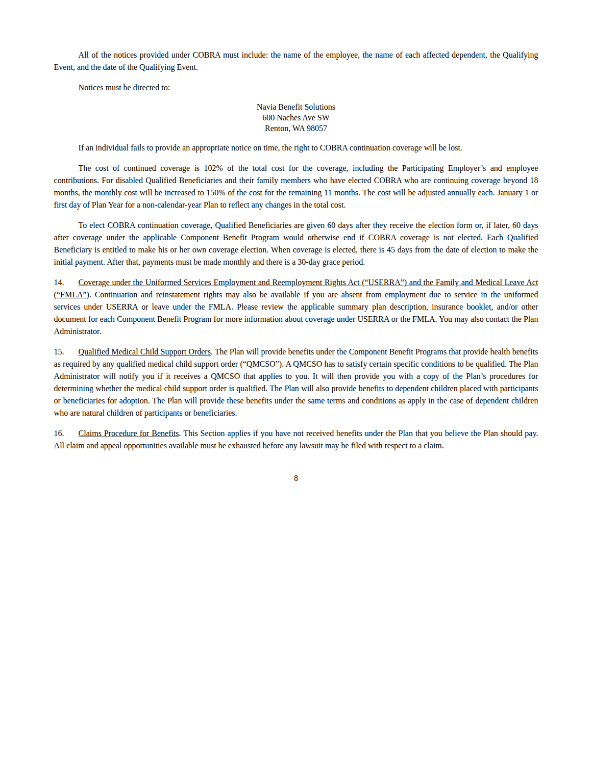All of the notices provided under COBRA must include: the name of the employee, the name of each affected dependent, the Qualifying Event, and the date of the Qualifying Event.
Notices must be directed to:
Navia Benefit Solutions
600 Naches Ave SW
Renton, WA 98057
If an individual fails to provide an appropriate notice on time, the right to COBRA continuation coverage will be lost.
The cost of continued coverage is 102% of the total cost for the coverage, including the Participating Employer’s and employee contributions. For disabled Qualified Beneficiaries and their family members who have elected COBRA who are continuing coverage beyond 18 months, the monthly cost will be increased to 150% of the cost for the remaining 11 months. The cost will be adjusted annually each. January 1 or first day of Plan Year for a non-calendar-year Plan to reflect any changes in the total cost.
To elect COBRA continuation coverage, Qualified Beneficiaries are given 60 days after they receive the election form or, if later, 60 days after coverage under the applicable Component Benefit Program would otherwise end if COBRA coverage is not elected. Each Qualified Beneficiary is entitled to make his or her own coverage election. When coverage is elected, there is 45 days from the date of election to make the initial payment. After that, payments must be made monthly and there is a 30-day grace period.
14. Coverage under the Uniformed Services Employment and Reemployment Rights Act (“USERRA”) and the Family and Medical Leave Act (“FMLA”). Continuation and reinstatement rights may also be available if you are absent from employment due to service in the uniformed services under USERRA or leave under the FMLA. Please review the applicable summary plan description, insurance booklet, and/or other document for each Component Benefit Program for more information about coverage under USERRA or the FMLA. You may also contact the Plan Administrator.
15. Qualified Medical Child Support Orders. The Plan will provide benefits under the Component Benefit Programs that provide health benefits as required by any qualified medical child support order (“QMCSO”). A QMCSO has to satisfy certain specific conditions to be qualified. The Plan Administrator will notify you if it receives a QMCSO that applies to you. It will then provide you with a copy of the Plan’s procedures for determining whether the medical child support order is qualified. The Plan will also provide benefits to dependent children placed with participants or beneficiaries for adoption. The Plan will provide these benefits under the same terms and conditions as apply in the case of dependent children who are natural children of participants or beneficiaries.
16. Claims Procedure for Benefits. This Section applies if you have not received benefits under the Plan that you believe the Plan should pay. All claim and appeal opportunities available must be exhausted before any lawsuit may be filed with respect to a claim.
8